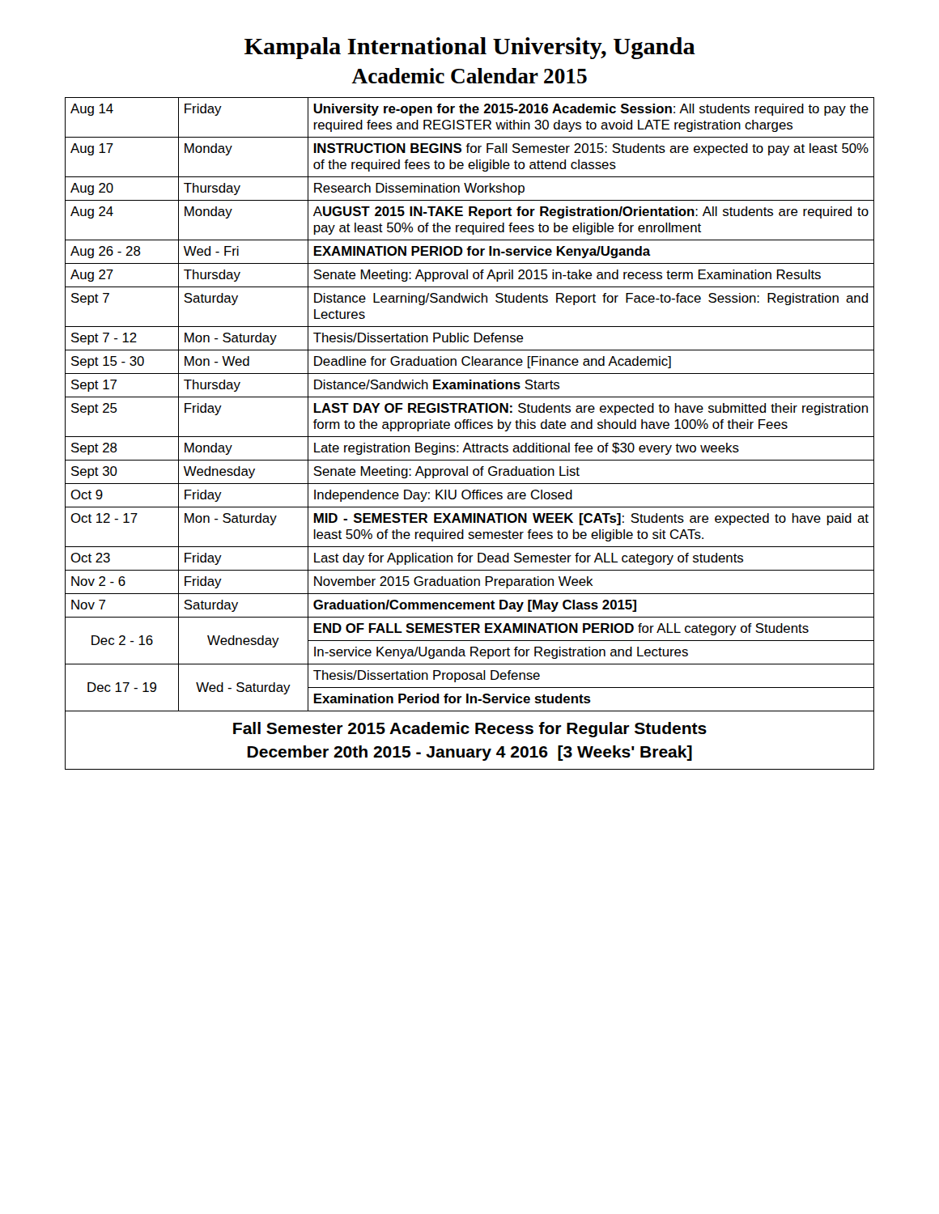Kampala International University, Uganda
Academic Calendar 2015
| Aug 14 | Friday | University re-open for the 2015-2016 Academic Session : All students required to pay the required fees and REGISTER within 30 days to avoid LATE registration charges |
| Aug 17 | Monday | INSTRUCTION BEGINS for Fall Semester 2015: Students are expected to pay at least 50% of the required fees to be eligible to attend classes |
| Aug 20 | Thursday | Research Dissemination Workshop |
| Aug 24 | Monday | A UGUST 2015 IN-TAKE Report for Registration/Orientation : All students are required to pay at least 50% of the required fees to be eligible for enrollment |
| Aug 26 - 28 | Wed - Fri | EXAMINATION PERIOD for In-service Kenya/Uganda |
| Aug 27 | Thursday | Senate Meeting: Approval of April 2015 in-take and recess term Examination Results |
| Sept 7 | Saturday | Distance Learning/Sandwich Students Report for Face-to-face Session: Registration and Lectures |
| Sept 7 - 12 | Mon - Saturday | Thesis/Dissertation Public Defense |
| Sept 15 - 30 | Mon - Wed | Deadline for Graduation Clearance [Finance and Academic] |
| Sept 17 | Thursday | Distance/Sandwich Examinations Starts |
| Sept 25 | Friday | LAST DAY OF REGISTRATION: Students are expected to have submitted their registration form to the appropriate offices by this date and should have 100% of their Fees |
| Sept 28 | Monday | Late registration Begins: Attracts additional fee of $30 every two weeks |
| Sept 30 | Wednesday | Senate Meeting: Approval of Graduation List |
| Oct 9 | Friday | Independence Day: KIU Offices are Closed |
| Oct 12 - 17 | Mon - Saturday | MID - SEMESTER EXAMINATION WEEK [CATs] : Students are expected to have paid at least 50% of the required semester fees to be eligible to sit CATs. |
| Oct 23 | Friday | Last day for Application for Dead Semester for ALL category of students |
| Nov 2 - 6 | Friday | November 2015 Graduation Preparation Week |
| Nov 7 | Saturday | Graduation/Commencement Day [May Class 2015] |
| Dec 2 - 16 | Wednesday | END OF FALL SEMESTER EXAMINATION PERIOD for ALL category of Students |
| In-service Kenya/Uganda Report for Registration and Lectures |
| Dec 17 - 19 | Wed - Saturday | Thesis/Dissertation Proposal Defense |
| Examination Period for In-Service students |
| Fall Semester 2015 Academic Recess for Regular Students December 20th 2015 - January 4 2016 [3 Weeks' Break] |